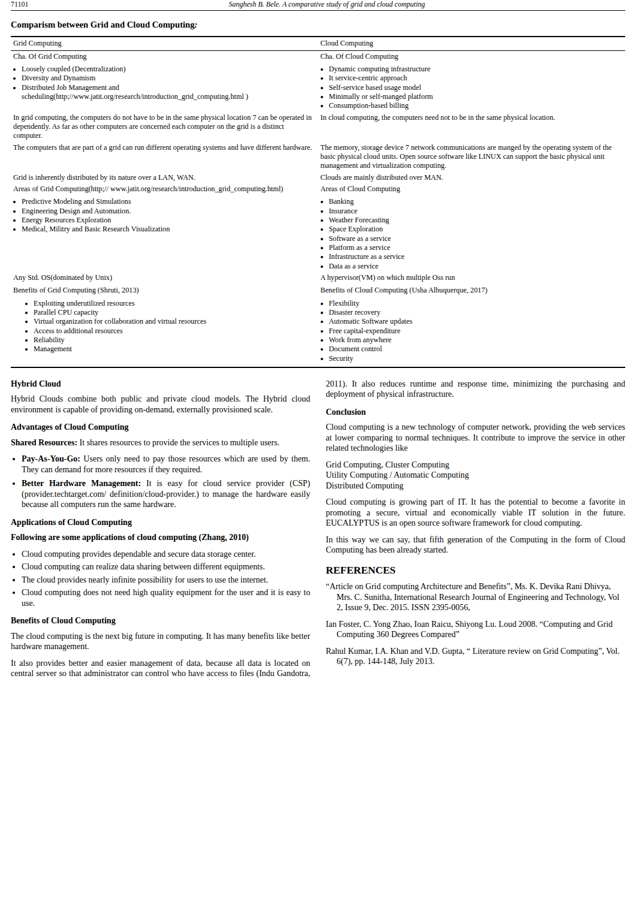71101 Sanghesh B. Bele. A comparative study of grid and cloud computing
Comparism between Grid and Cloud Computing:
| Grid Computing | Cloud Computing |
| --- | --- |
| Cha. Of Grid Computing Loosely coupled (Decentralization) Diversity and Dynamism Distributed Job Management and scheduling(http;//www.jatit.org/research/introduction_grid_computing.html ) | Cha. Of Cloud Computing Dynamic computing infrastructure It service-centric approach Self-service based usage model Minimally or self-manged platform Consumption-based billing |
| In grid computing, the computers do not have to be in the same physical location 7 can be operated in dependently. As far as other computers are concerned each computer on the grid is a distinct computer. | In cloud computing, the computers need not to be in the same physical location. |
| The computers that are part of a grid can run different operating systems and have different hardware. | The memory, storage device 7 network communications are manged by the operating system of the basic physical cloud units. Open source software like LINUX can support the basic physical unit management and virtualization computing. |
| Grid is inherently distributed by its nature over a LAN, WAN. | Clouds are mainly distributed over MAN. |
| Areas of Grid Computing(http;// www.jatit.org/research/introduction_grid_computing.html) Predictive Modeling and Simulations Engineering Design and Automation. Energy Resources Exploration Medical, Militry and Basic Research Visualization | Areas of Cloud Computing Banking Insurance Weather Forecasting Space Exploration Software as a service Platform as a service Infrastructure as a service Data as a service |
| Any Std. OS(dominated by Unix) Benefits of Grid Computing (Shruti, 2013) Exploiting underutilized resources Parallel CPU capacity Virtual organization for collaboration and virtual resources Access to additional resources Reliability Management | A hypervisor(VM) on which multiple Oss run Benefits of Cloud Computing (Usha Albuquerque, 2017) Flexibility Disaster recovery Automatic Software updates Free capital-expenditure Work from anywhere Document control Security |
Hybrid Cloud
Hybrid Clouds combine both public and private cloud models. The Hybrid cloud environment is capable of providing on-demand, externally provisioned scale.
Advantages of Cloud Computing
Shared Resources: It shares resources to provide the services to multiple users.
Pay-As-You-Go: Users only need to pay those resources which are used by them. They can demand for more resources if they required.
Better Hardware Management: It is easy for cloud service provider (CSP) (provider.techtarget.com/ definition/cloud-provider.) to manage the hardware easily because all computers run the same hardware.
Applications of Cloud Computing
Following are some applications of cloud computing (Zhang, 2010)
Cloud computing provides dependable and secure data storage center.
Cloud computing can realize data sharing between different equipments.
The cloud provides nearly infinite possibility for users to use the internet.
Cloud computing does not need high quality equipment for the user and it is easy to use.
Benefits of Cloud Computing
The cloud computing is the next big future in computing. It has many benefits like better hardware management.
It also provides better and easier management of data, because all data is located on central server so that administrator can control who have access to files (Indu Gandotra, 2011). It also reduces runtime and response time, minimizing the purchasing and deployment of physical infrastructure.
Conclusion
Cloud computing is a new technology of computer network, providing the web services at lower comparing to normal techniques. It contribute to improve the service in other related technologies like
Grid Computing, Cluster Computing
Utility Computing / Automatic Computing
Distributed Computing
Cloud computing is growing part of IT. It has the potential to become a favorite in promoting a secure, virtual and economically viable IT solution in the future. EUCALYPTUS is an open source software framework for cloud computing.
In this way we can say, that fifth generation of the Computing in the form of Cloud Computing has been already started.
REFERENCES
“Article on Grid computing Architecture and Benefits”, Ms. K. Devika Rani Dhivya, Mrs. C. Sunitha, International Research Journal of Engineering and Technology, Vol 2, Issue 9, Dec. 2015. ISSN 2395-0056,
Ian Foster, C. Yong Zhao, Ioan Raicu, Shiyong Lu. Loud 2008. “Computing and Grid Computing 360 Degrees Compared”
Rahul Kumar, I.A. Khan and V.D. Gupta, “ Literature review on Grid Computing”, Vol. 6(7), pp. 144-148, July 2013.